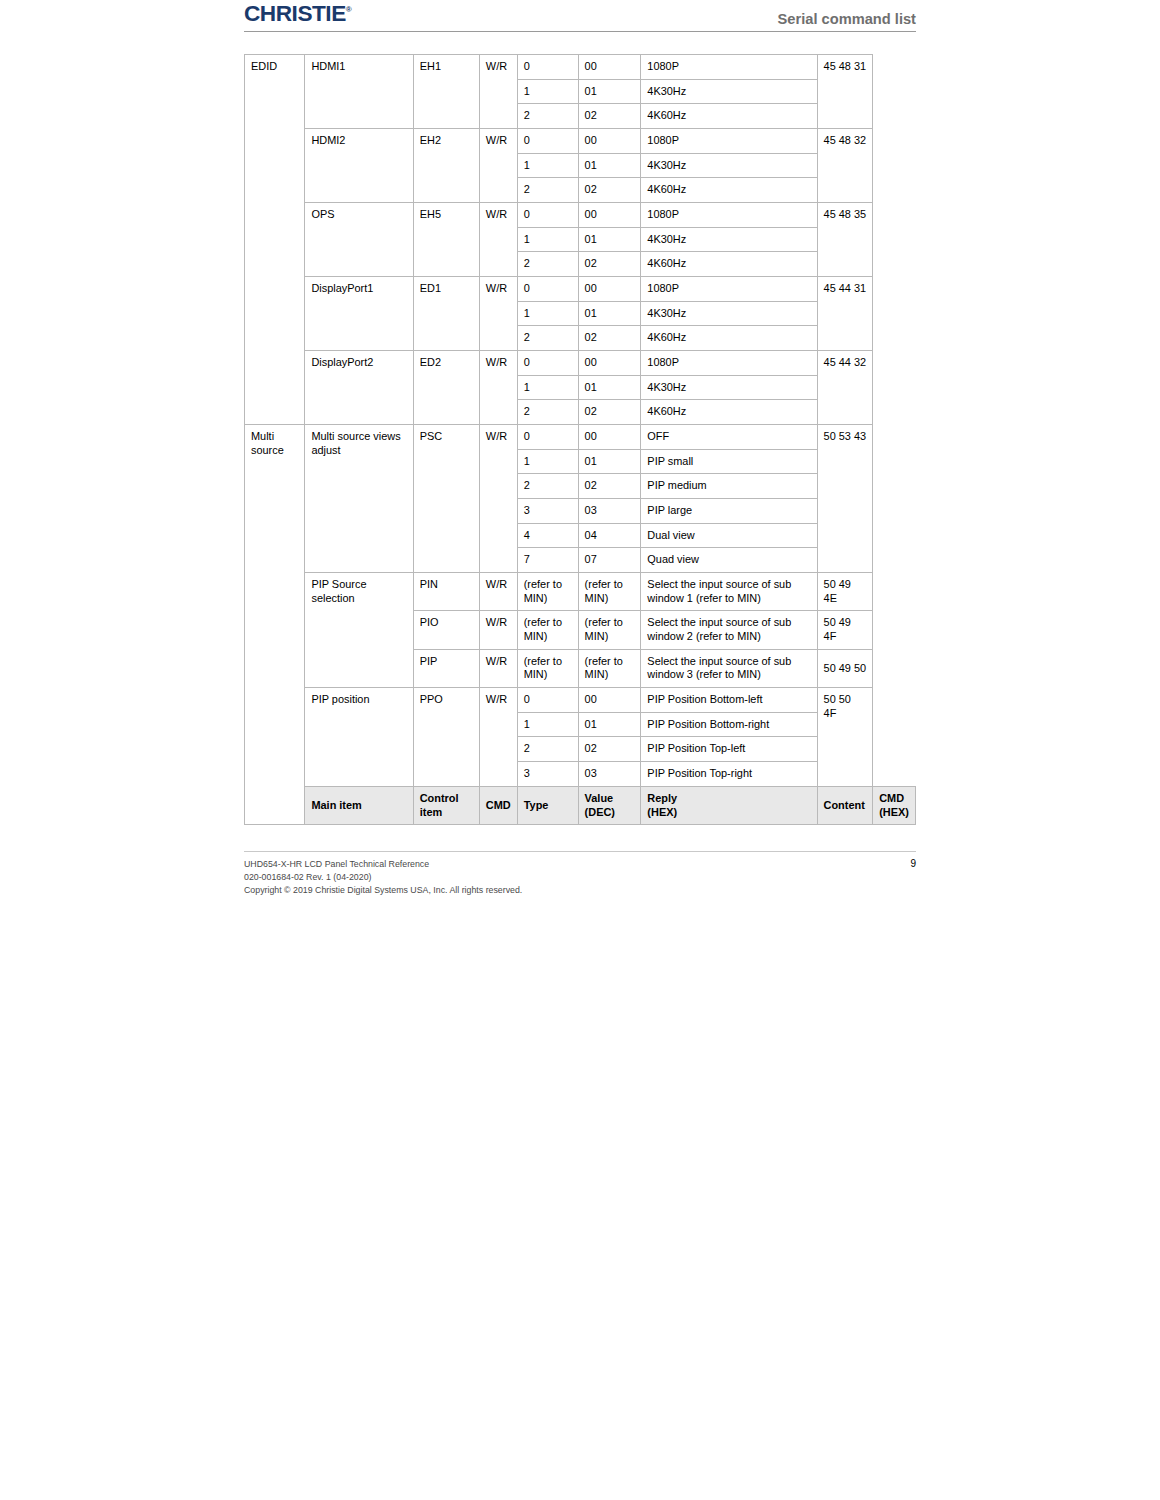CHRISTIE®
Serial command list
| EDID | HDMI1 | EH1 | W/R | 0 | 00 | 1080P | 45 48 31 |
| 1 | 01 | 4K30Hz |
| 2 | 02 | 4K60Hz |
| HDMI2 | EH2 | W/R | 0 | 00 | 1080P | 45 48 32 |
| 1 | 01 | 4K30Hz |
| 2 | 02 | 4K60Hz |
| OPS | EH5 | W/R | 0 | 00 | 1080P | 45 48 35 |
| 1 | 01 | 4K30Hz |
| 2 | 02 | 4K60Hz |
| DisplayPort1 | ED1 | W/R | 0 | 00 | 1080P | 45 44 31 |
| 1 | 01 | 4K30Hz |
| 2 | 02 | 4K60Hz |
| DisplayPort2 | ED2 | W/R | 0 | 00 | 1080P | 45 44 32 |
| 1 | 01 | 4K30Hz |
| 2 | 02 | 4K60Hz |
| Multi source | Multi source views adjust | PSC | W/R | 0 | 00 | OFF | 50 53 43 |
| 1 | 01 | PIP small |
| 2 | 02 | PIP medium |
| 3 | 03 | PIP large |
| 4 | 04 | Dual view |
| 7 | 07 | Quad view |
| PIP Source selection | PIN | W/R | (refer to MIN) | (refer to MIN) | Select the input source of sub window 1 (refer to MIN) | 50 49 4E |
| PIO | W/R | (refer to MIN) | (refer to MIN) | Select the input source of sub window 2 (refer to MIN) | 50 49 4F |
| PIP | W/R | (refer to MIN) | (refer to MIN) | Select the input source of sub window 3 (refer to MIN) | 50 49 50 |
| PIP position | PPO | W/R | 0 | 00 | PIP Position Bottom-left | 50 50 4F |
| 1 | 01 | PIP Position Bottom-right |
| 2 | 02 | PIP Position Top-left |
| 3 | 03 | PIP Position Top-right |
| Main item | Control item | CMD | Type | Value (DEC) | Reply (HEX) | Content | CMD (HEX) |
UHD654-X-HR LCD Panel Technical Reference
020-001684-02 Rev. 1 (04-2020)
Copyright © 2019 Christie Digital Systems USA, Inc. All rights reserved.
9